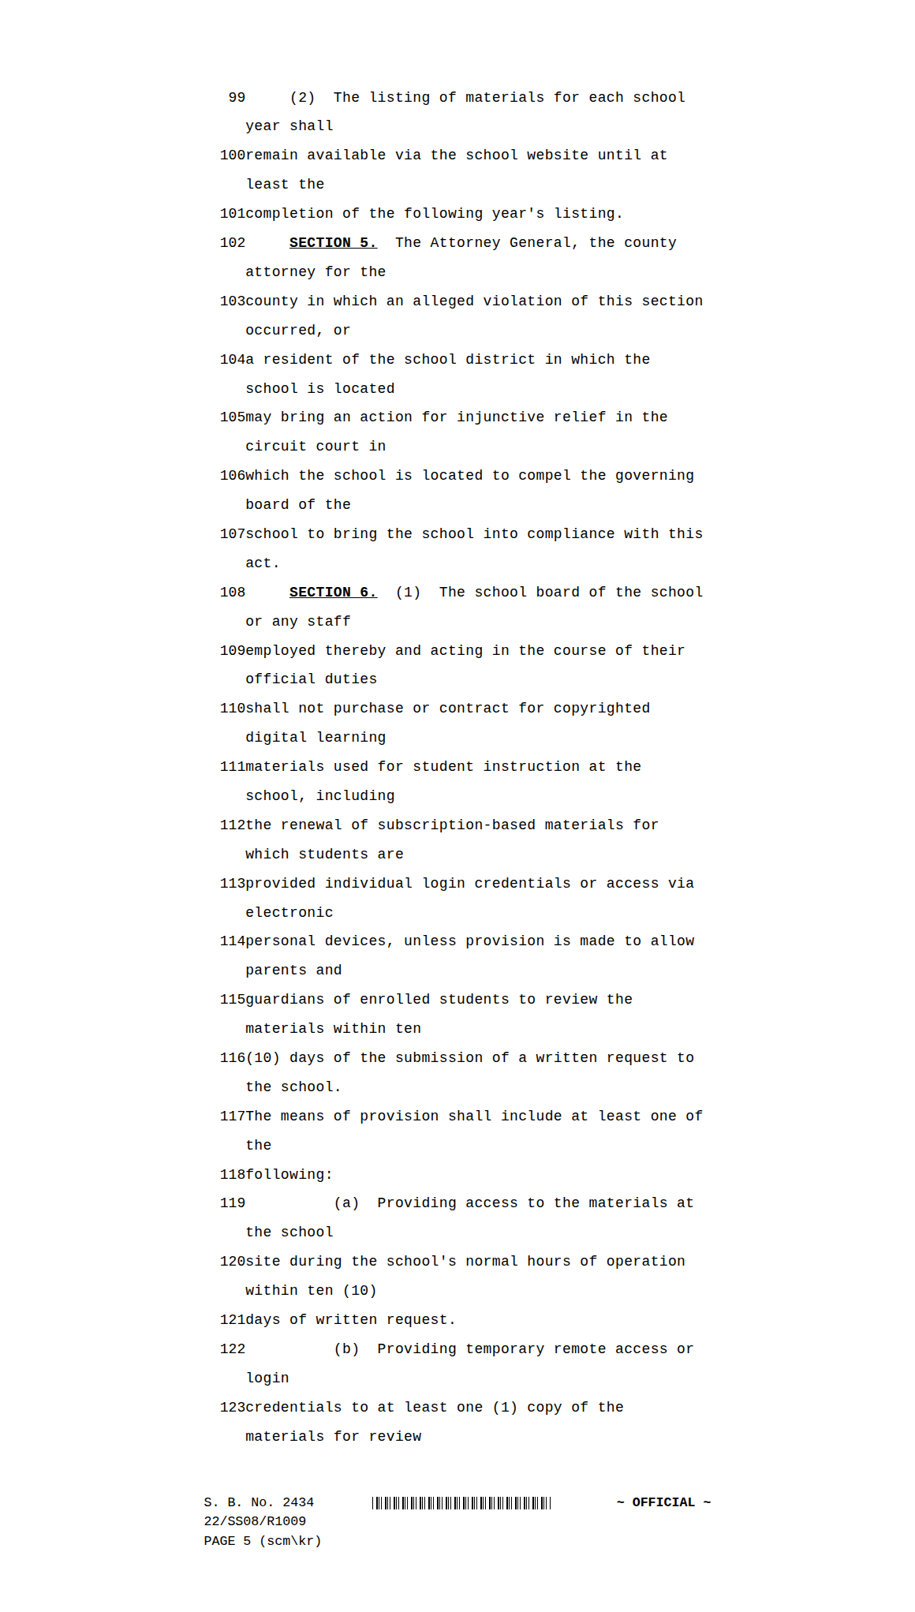| 99 | (2) The listing of materials for each school year shall |
| 100 | remain available via the school website until at least the |
| 101 | completion of the following year's listing. |
| 102 | SECTION 5. The Attorney General, the county attorney for the |
| 103 | county in which an alleged violation of this section occurred, or |
| 104 | a resident of the school district in which the school is located |
| 105 | may bring an action for injunctive relief in the circuit court in |
| 106 | which the school is located to compel the governing board of the |
| 107 | school to bring the school into compliance with this act. |
| 108 | SECTION 6. (1) The school board of the school or any staff |
| 109 | employed thereby and acting in the course of their official duties |
| 110 | shall not purchase or contract for copyrighted digital learning |
| 111 | materials used for student instruction at the school, including |
| 112 | the renewal of subscription-based materials for which students are |
| 113 | provided individual login credentials or access via electronic |
| 114 | personal devices, unless provision is made to allow parents and |
| 115 | guardians of enrolled students to review the materials within ten |
| 116 | (10) days of the submission of a written request to the school. |
| 117 | The means of provision shall include at least one of the |
| 118 | following: |
| 119 | (a) Providing access to the materials at the school |
| 120 | site during the school's normal hours of operation within ten (10) |
| 121 | days of written request. |
| 122 | (b) Providing temporary remote access or login |
| 123 | credentials to at least one (1) copy of the materials for review |
S. B. No. 2434 ~ OFFICIAL ~
22/SS08/R1009
PAGE 5 (scm\kr)